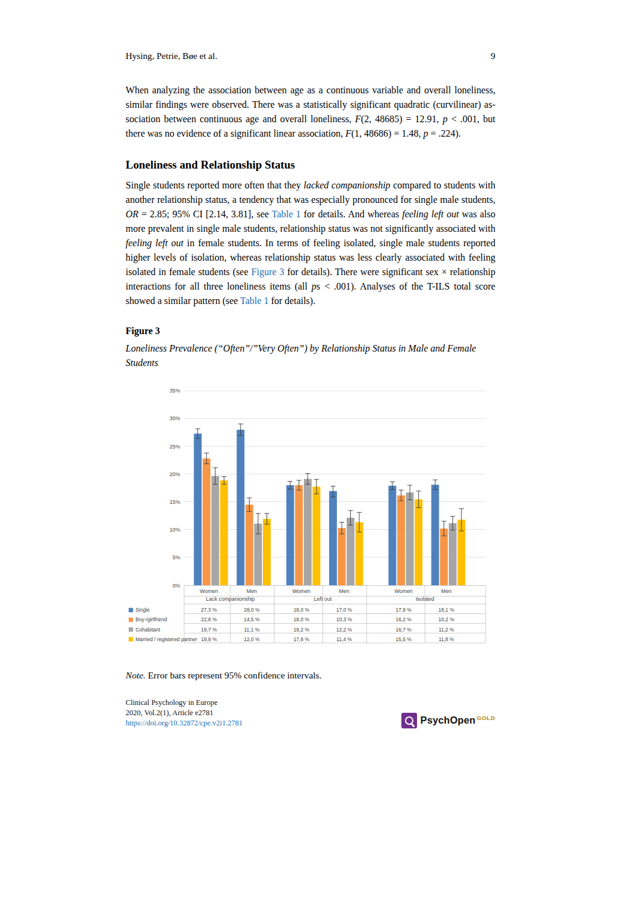Hysing, Petrie, Bøe et al. 9
When analyzing the association between age as a continuous variable and overall loneliness, similar findings were observed. There was a statistically significant quadratic (curvilinear) association between continuous age and overall loneliness, F(2, 48685) = 12.91, p < .001, but there was no evidence of a significant linear association, F(1, 48686) = 1.48, p = .224).
Loneliness and Relationship Status
Single students reported more often that they lacked companionship compared to students with another relationship status, a tendency that was especially pronounced for single male students, OR = 2.85; 95% CI [2.14, 3.81], see Table 1 for details. And whereas feeling left out was also more prevalent in single male students, relationship status was not significantly associated with feeling left out in female students. In terms of feeling isolated, single male students reported higher levels of isolation, whereas relationship status was less clearly associated with feeling isolated in female students (see Figure 3 for details). There were significant sex × relationship interactions for all three loneliness items (all ps < .001). Analyses of the T-ILS total score showed a similar pattern (see Table 1 for details).
Figure 3
Loneliness Prevalence (“Often”/”Very Often”) by Relationship Status in Male and Female Students
35% 30% 25% 20% 15% 10% 5% 0% Women Men Women Men Women Men Lack companionship Left out Isolated Single Boy-/girlfriend Cohabitant Married / registered partner 27,3 % 28,0 % 18,0 % 17,0 % 17,9 % 18,1 % 22,8 % 14,5 % 18,0 % 10,3 % 16,2 % 10,2 % 19,7 % 11,1 % 19,2 % 12,2 % 16,7 % 11,2 % 18,9 % 12,0 % 17,8 % 11,4 % 15,5 % 11,8 %
Note. Error bars represent 95% confidence intervals.
Clinical Psychology in Europe
2020, Vol.2(1), Article e2781
https://doi.org/10.32872/cpe.v2i1.2781
PsychOpenGOLD